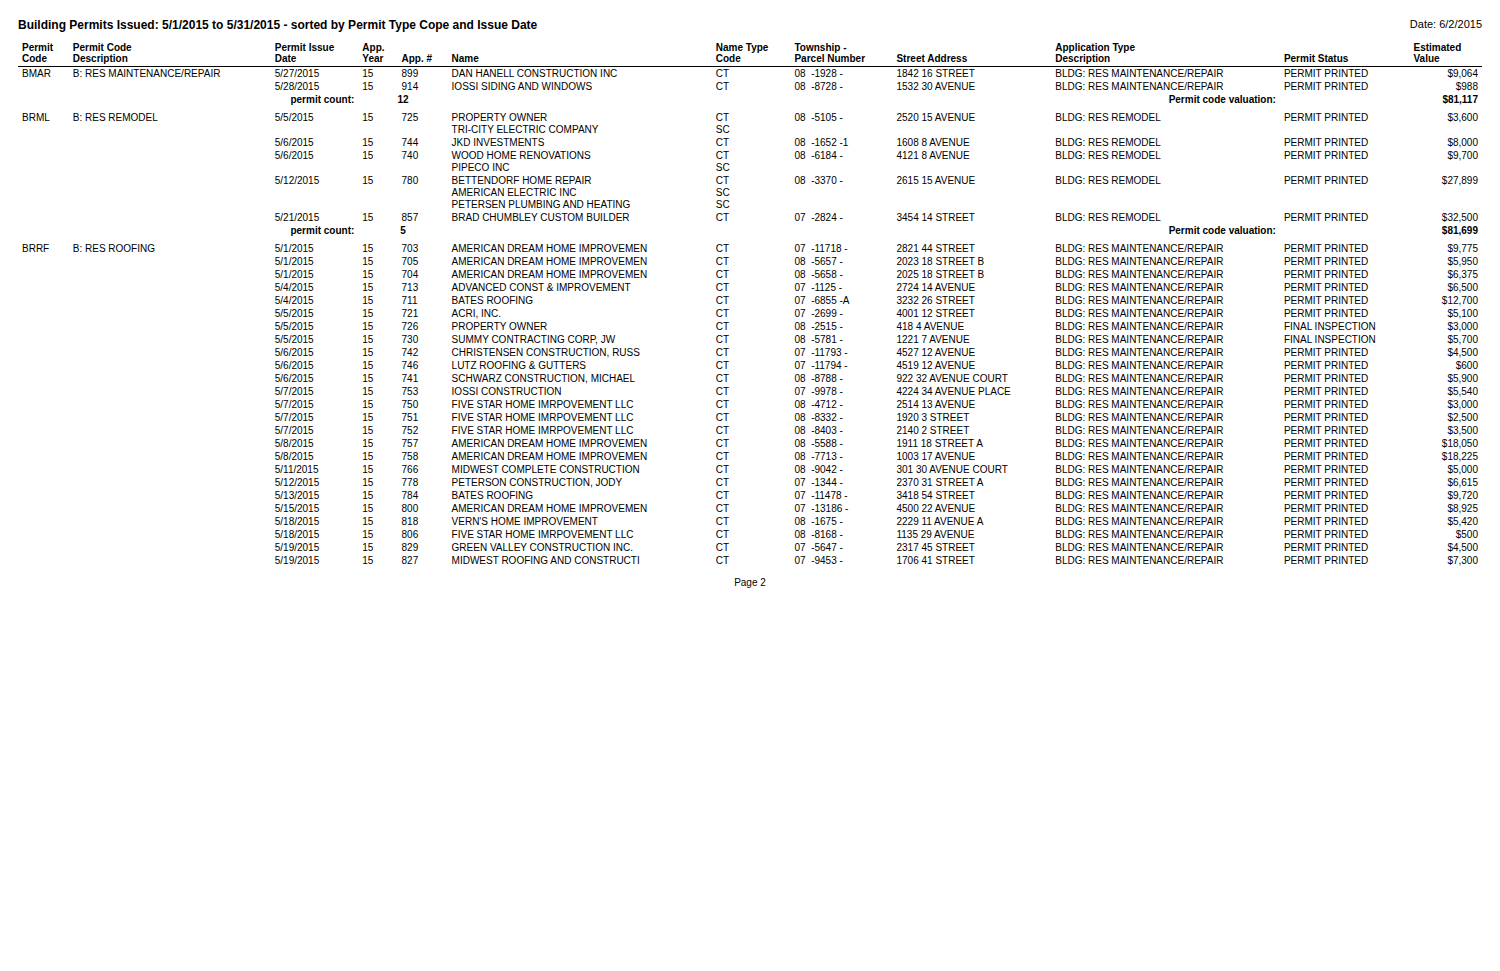Date: 6/2/2015
Building Permits Issued: 5/1/2015 to 5/31/2015 - sorted by Permit Type Cope and Issue Date
| Permit Code | Permit Code Description | Permit Issue Date | App. Year | App. # | Name | Name Type Code | Township - Parcel Number | Street Address | Application Type Description | Permit Status | Estimated Value |
| --- | --- | --- | --- | --- | --- | --- | --- | --- | --- | --- | --- |
| BMAR | B: RES MAINTENANCE/REPAIR | 5/27/2015 | 15 | 899 | DAN HANELL CONSTRUCTION INC | CT | 08 -1928 - | 1842 16 STREET | BLDG: RES MAINTENANCE/REPAIR | PERMIT PRINTED | $9,064 |
| | | 5/28/2015 | 15 | 914 | IOSSI SIDING AND WINDOWS | CT | 08 -8728 - | 1532 30 AVENUE | BLDG: RES MAINTENANCE/REPAIR | PERMIT PRINTED | $988 |
| permit count: | 12 | Permit code valuation: | | $81,117 |
| BRML | B: RES REMODEL | 5/5/2015 | 15 | 725 | PROPERTY OWNER | CT | 08 -5105 - | 2520 15 AVENUE | BLDG: RES REMODEL | PERMIT PRINTED | $3,600 |
| | | | | | TRI-CITY ELECTRIC COMPANY | SC | | | | | |
| | | 5/6/2015 | 15 | 744 | JKD INVESTMENTS | CT | 08 -1652 -1 | 1608 8 AVENUE | BLDG: RES REMODEL | PERMIT PRINTED | $8,000 |
| | | 5/6/2015 | 15 | 740 | WOOD HOME RENOVATIONS | CT | 08 -6184 - | 4121 8 AVENUE | BLDG: RES REMODEL | PERMIT PRINTED | $9,700 |
| | | | | | PIPECO INC | SC | | | | | |
| | | 5/12/2015 | 15 | 780 | BETTENDORF HOME REPAIR | CT | 08 -3370 - | 2615 15 AVENUE | BLDG: RES REMODEL | PERMIT PRINTED | $27,899 |
| | | | | | AMERICAN ELECTRIC INC | SC | | | | | |
| | | | | | PETERSEN PLUMBING AND HEATING | SC | | | | | |
| | | 5/21/2015 | 15 | 857 | BRAD CHUMBLEY CUSTOM BUILDER | CT | 07 -2824 - | 3454 14 STREET | BLDG: RES REMODEL | PERMIT PRINTED | $32,500 |
| permit count: | 5 | Permit code valuation: | | $81,699 |
| BRRF | B: RES ROOFING | 5/1/2015 | 15 | 703 | AMERICAN DREAM HOME IMPROVEMEN | CT | 07 -11718 - | 2821 44 STREET | BLDG: RES MAINTENANCE/REPAIR | PERMIT PRINTED | $9,775 |
| | | 5/1/2015 | 15 | 705 | AMERICAN DREAM HOME IMPROVEMEN | CT | 08 -5657 - | 2023 18 STREET B | BLDG: RES MAINTENANCE/REPAIR | PERMIT PRINTED | $5,950 |
| | | 5/1/2015 | 15 | 704 | AMERICAN DREAM HOME IMPROVEMEN | CT | 08 -5658 - | 2025 18 STREET B | BLDG: RES MAINTENANCE/REPAIR | PERMIT PRINTED | $6,375 |
| | | 5/4/2015 | 15 | 713 | ADVANCED CONST & IMPROVEMENT | CT | 07 -1125 - | 2724 14 AVENUE | BLDG: RES MAINTENANCE/REPAIR | PERMIT PRINTED | $6,500 |
| | | 5/4/2015 | 15 | 711 | BATES ROOFING | CT | 07 -6855 -A | 3232 26 STREET | BLDG: RES MAINTENANCE/REPAIR | PERMIT PRINTED | $12,700 |
| | | 5/5/2015 | 15 | 721 | ACRI, INC. | CT | 07 -2699 - | 4001 12 STREET | BLDG: RES MAINTENANCE/REPAIR | PERMIT PRINTED | $5,100 |
| | | 5/5/2015 | 15 | 726 | PROPERTY OWNER | CT | 08 -2515 - | 418 4 AVENUE | BLDG: RES MAINTENANCE/REPAIR | FINAL INSPECTION | $3,000 |
| | | 5/5/2015 | 15 | 730 | SUMMY CONTRACTING CORP, JW | CT | 08 -5781 - | 1221 7 AVENUE | BLDG: RES MAINTENANCE/REPAIR | FINAL INSPECTION | $5,700 |
| | | 5/6/2015 | 15 | 742 | CHRISTENSEN CONSTRUCTION, RUSS | CT | 07 -11793 - | 4527 12 AVENUE | BLDG: RES MAINTENANCE/REPAIR | PERMIT PRINTED | $4,500 |
| | | 5/6/2015 | 15 | 746 | LUTZ ROOFING & GUTTERS | CT | 07 -11794 - | 4519 12 AVENUE | BLDG: RES MAINTENANCE/REPAIR | PERMIT PRINTED | $600 |
| | | 5/6/2015 | 15 | 741 | SCHWARZ CONSTRUCTION, MICHAEL | CT | 08 -8788 - | 922 32 AVENUE COURT | BLDG: RES MAINTENANCE/REPAIR | PERMIT PRINTED | $5,900 |
| | | 5/7/2015 | 15 | 753 | IOSSI CONSTRUCTION | CT | 07 -9978 - | 4224 34 AVENUE PLACE | BLDG: RES MAINTENANCE/REPAIR | PERMIT PRINTED | $5,540 |
| | | 5/7/2015 | 15 | 750 | FIVE STAR HOME IMRPOVEMENT LLC | CT | 08 -4712 - | 2514 13 AVENUE | BLDG: RES MAINTENANCE/REPAIR | PERMIT PRINTED | $3,000 |
| | | 5/7/2015 | 15 | 751 | FIVE STAR HOME IMRPOVEMENT LLC | CT | 08 -8332 - | 1920 3 STREET | BLDG: RES MAINTENANCE/REPAIR | PERMIT PRINTED | $2,500 |
| | | 5/7/2015 | 15 | 752 | FIVE STAR HOME IMRPOVEMENT LLC | CT | 08 -8403 - | 2140 2 STREET | BLDG: RES MAINTENANCE/REPAIR | PERMIT PRINTED | $3,500 |
| | | 5/8/2015 | 15 | 757 | AMERICAN DREAM HOME IMPROVEMEN | CT | 08 -5588 - | 1911 18 STREET A | BLDG: RES MAINTENANCE/REPAIR | PERMIT PRINTED | $18,050 |
| | | 5/8/2015 | 15 | 758 | AMERICAN DREAM HOME IMPROVEMEN | CT | 08 -7713 - | 1003 17 AVENUE | BLDG: RES MAINTENANCE/REPAIR | PERMIT PRINTED | $18,225 |
| | | 5/11/2015 | 15 | 766 | MIDWEST COMPLETE CONSTRUCTION | CT | 08 -9042 - | 301 30 AVENUE COURT | BLDG: RES MAINTENANCE/REPAIR | PERMIT PRINTED | $5,000 |
| | | 5/12/2015 | 15 | 778 | PETERSON CONSTRUCTION, JODY | CT | 07 -1344 - | 2370 31 STREET A | BLDG: RES MAINTENANCE/REPAIR | PERMIT PRINTED | $6,615 |
| | | 5/13/2015 | 15 | 784 | BATES ROOFING | CT | 07 -11478 - | 3418 54 STREET | BLDG: RES MAINTENANCE/REPAIR | PERMIT PRINTED | $9,720 |
| | | 5/15/2015 | 15 | 800 | AMERICAN DREAM HOME IMPROVEMEN | CT | 07 -13186 - | 4500 22 AVENUE | BLDG: RES MAINTENANCE/REPAIR | PERMIT PRINTED | $8,925 |
| | | 5/18/2015 | 15 | 818 | VERN'S HOME IMPROVEMENT | CT | 08 -1675 - | 2229 11 AVENUE A | BLDG: RES MAINTENANCE/REPAIR | PERMIT PRINTED | $5,420 |
| | | 5/18/2015 | 15 | 806 | FIVE STAR HOME IMRPOVEMENT LLC | CT | 08 -8168 - | 1135 29 AVENUE | BLDG: RES MAINTENANCE/REPAIR | PERMIT PRINTED | $500 |
| | | 5/19/2015 | 15 | 829 | GREEN VALLEY CONSTRUCTION INC. | CT | 07 -5647 - | 2317 45 STREET | BLDG: RES MAINTENANCE/REPAIR | PERMIT PRINTED | $4,500 |
| | | 5/19/2015 | 15 | 827 | MIDWEST ROOFING AND CONSTRUCTI | CT | 07 -9453 - | 1706 41 STREET | BLDG: RES MAINTENANCE/REPAIR | PERMIT PRINTED | $7,300 |
Page 2